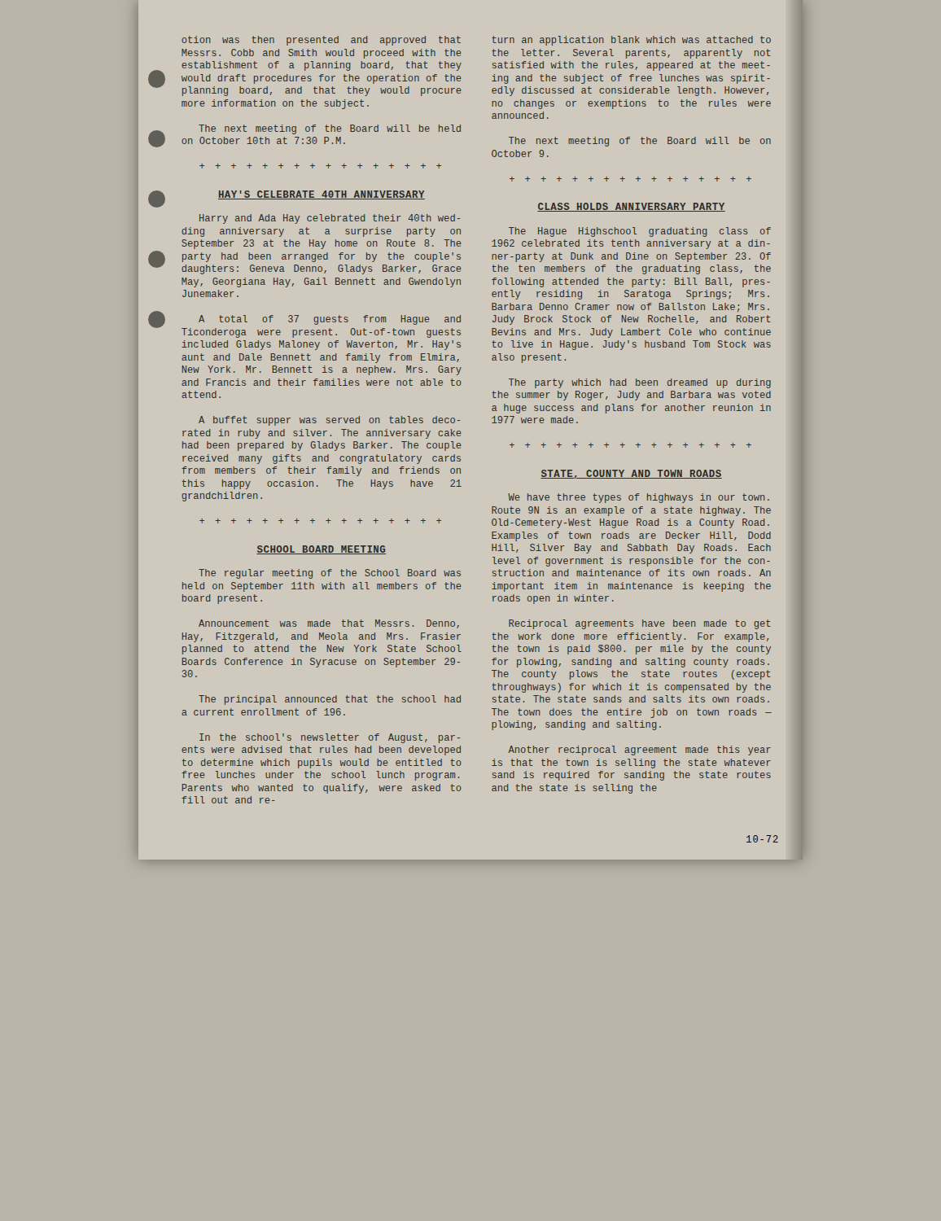otion was then presented and approved that Messrs. Cobb and Smith would proceed with the establishment of a planning board, that they would draft procedures for the operation of the planning board, and that they would procure more information on the subject.
The next meeting of the Board will be held on October 10th at 7:30 P.M.
+ + + + + + + + + + + + + + + +
Hay's Celebrate 40th Anniversary
Harry and Ada Hay celebrated their 40th wedding anniversary at a surprise party on September 23 at the Hay home on Route 8. The party had been arranged for by the couple's daughters: Geneva Denno, Gladys Barker, Grace May, Georgiana Hay, Gail Bennett and Gwendolyn Junemaker.
A total of 37 guests from Hague and Ticonderoga were present. Out-of-town guests included Gladys Maloney of Waverton, Mr. Hay's aunt and Dale Bennett and family from Elmira, New York. Mr. Bennett is a nephew. Mrs. Gary and Francis and their families were not able to attend.
A buffet supper was served on tables decorated in ruby and silver. The anniversary cake had been prepared by Gladys Barker. The couple received many gifts and congratulatory cards from members of their family and friends on this happy occasion. The Hays have 21 grandchildren.
+ + + + + + + + + + + + + + + +
School Board Meeting
The regular meeting of the School Board was held on September 11th with all members of the board present.
Announcement was made that Messrs. Denno, Hay, Fitzgerald, and Meola and Mrs. Frasier planned to attend the New York State School Boards Conference in Syracuse on September 29-30.
The principal announced that the school had a current enrollment of 196.
In the school's newsletter of August, parents were advised that rules had been developed to determine which pupils would be entitled to free lunches under the school lunch program. Parents who wanted to qualify, were asked to fill out and re-
turn an application blank which was attached to the letter. Several parents, apparently not satisfied with the rules, appeared at the meeting and the subject of free lunches was spiritedly discussed at considerable length. However, no changes or exemptions to the rules were announced.
The next meeting of the Board will be on October 9.
+ + + + + + + + + + + + + + + +
Class Holds Anniversary Party
The Hague Highschool graduating class of 1962 celebrated its tenth anniversary at a dinner-party at Dunk and Dine on September 23. Of the ten members of the graduating class, the following attended the party: Bill Ball, presently residing in Saratoga Springs; Mrs. Barbara Denno Cramer now of Ballston Lake; Mrs. Judy Brock Stock of New Rochelle, and Robert Bevins and Mrs. Judy Lambert Cole who continue to live in Hague. Judy's husband Tom Stock was also present.
The party which had been dreamed up during the summer by Roger, Judy and Barbara was voted a huge success and plans for another reunion in 1977 were made.
+ + + + + + + + + + + + + + + +
State, County and Town Roads
We have three types of highways in our town. Route 9N is an example of a state highway. The Old-Cemetery-West Hague Road is a County Road. Examples of town roads are Decker Hill, Dodd Hill, Silver Bay and Sabbath Day Roads. Each level of government is responsible for the construction and maintenance of its own roads. An important item in maintenance is keeping the roads open in winter.
Reciprocal agreements have been made to get the work done more efficiently. For example, the town is paid $800. per mile by the county for plowing, sanding and salting county roads. The county plows the state routes (except throughways) for which it is compensated by the state. The state sands and salts its own roads. The town does the entire job on town roads — plowing, sanding and salting.
Another reciprocal agreement made this year is that the town is selling the state whatever sand is required for sanding the state routes and the state is selling the
10-72